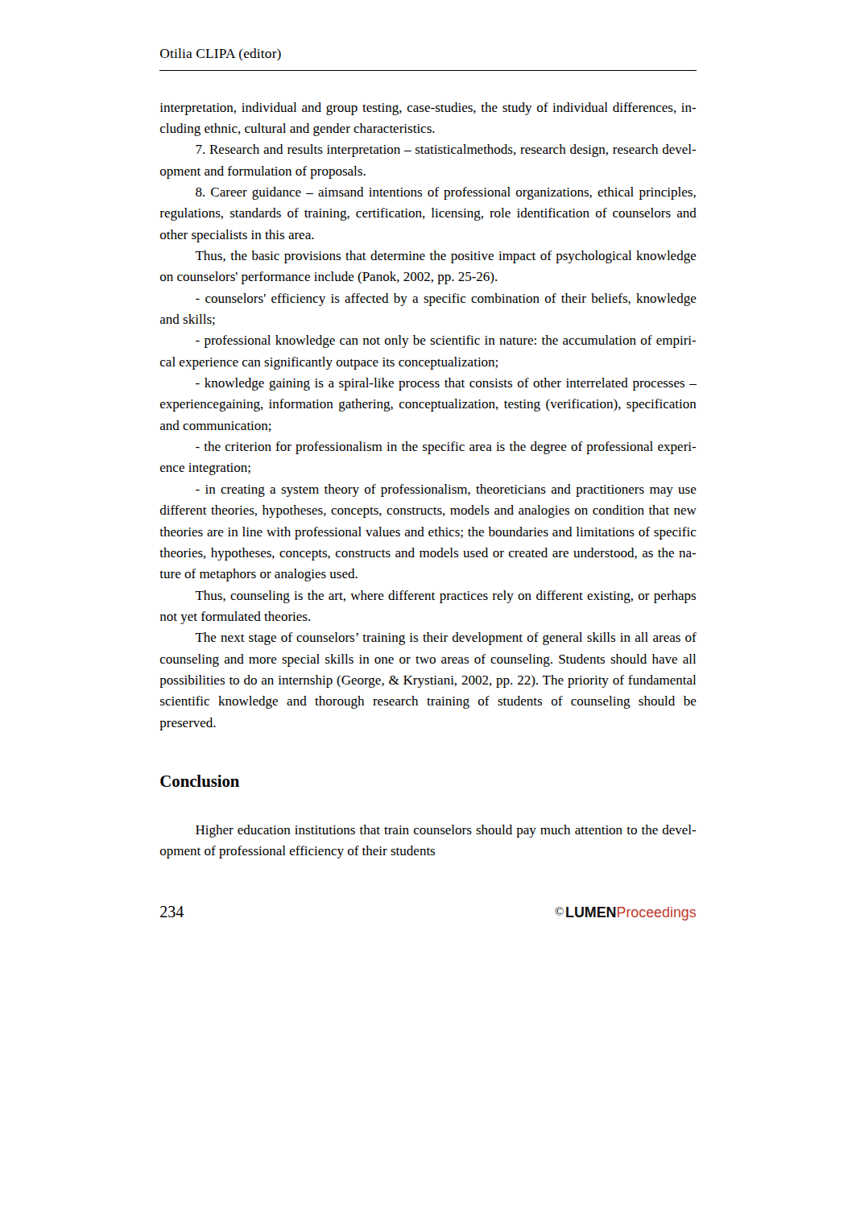Otilia CLIPA (editor)
interpretation, individual and group testing, case-studies, the study of individual differences, including ethnic, cultural and gender characteristics.
7. Research and results interpretation – statisticalmethods, research design, research development and formulation of proposals.
8. Career guidance – aimsand intentions of professional organizations, ethical principles, regulations, standards of training, certification, licensing, role identification of counselors and other specialists in this area.
Thus, the basic provisions that determine the positive impact of psychological knowledge on counselors' performance include (Panok, 2002, pp. 25-26).
- counselors' efficiency is affected by a specific combination of their beliefs, knowledge and skills;
- professional knowledge can not only be scientific in nature: the accumulation of empirical experience can significantly outpace its conceptualization;
- knowledge gaining is a spiral-like process that consists of other interrelated processes – experiencegaining, information gathering, conceptualization, testing (verification), specification and communication;
- the criterion for professionalism in the specific area is the degree of professional experience integration;
- in creating a system theory of professionalism, theoreticians and practitioners may use different theories, hypotheses, concepts, constructs, models and analogies on condition that new theories are in line with professional values and ethics; the boundaries and limitations of specific theories, hypotheses, concepts, constructs and models used or created are understood, as the nature of metaphors or analogies used.
Thus, counseling is the art, where different practices rely on different existing, or perhaps not yet formulated theories.
The next stage of counselors’ training is their development of general skills in all areas of counseling and more special skills in one or two areas of counseling. Students should have all possibilities to do an internship (George, & Krystiani, 2002, pp. 22). The priority of fundamental scientific knowledge and thorough research training of students of counseling should be preserved.
Conclusion
Higher education institutions that train counselors should pay much attention to the development of professional efficiency of their students
234 ©LUMEN Proceedings